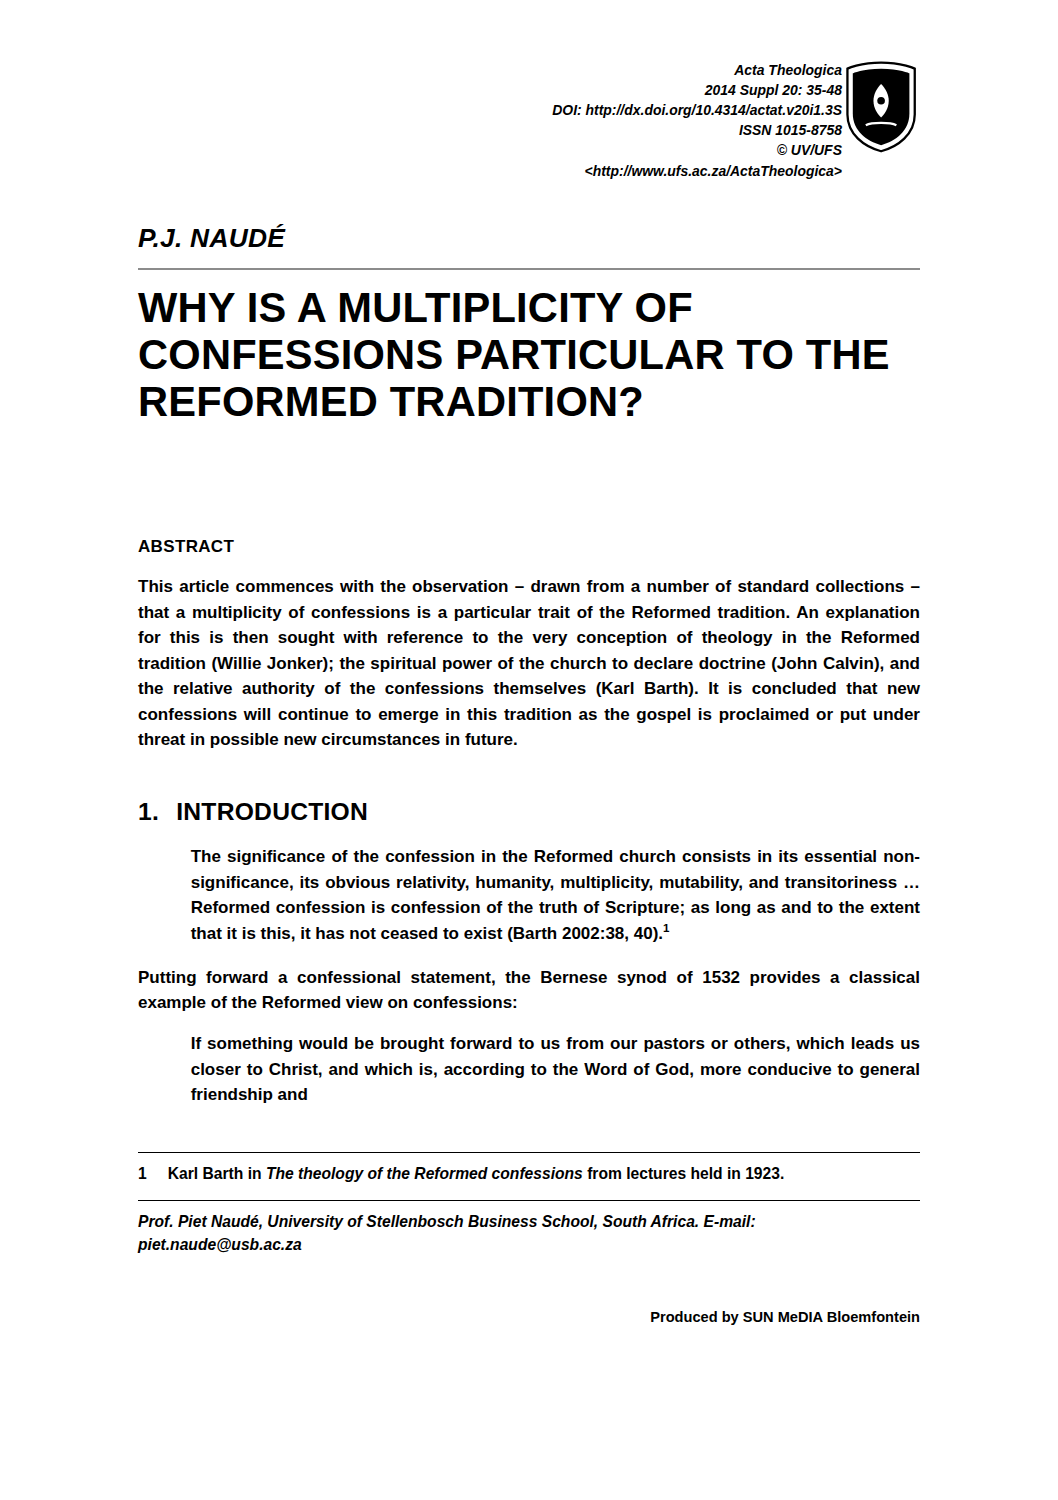Acta Theologica
2014 Suppl 20: 35-48
DOI: http://dx.doi.org/10.4314/actat.v20i1.3S
ISSN 1015-8758
© UV/UFS
<http://www.ufs.ac.za/ActaTheologica>
P.J. NAUDÉ
Why is a multiplicity of confessions particular to the Reformed tradition?
Abstract
This article commences with the observation – drawn from a number of standard collections – that a multiplicity of confessions is a particular trait of the Reformed tradition. An explanation for this is then sought with reference to the very conception of theology in the Reformed tradition (Willie Jonker); the spiritual power of the church to declare doctrine (John Calvin), and the relative authority of the confessions themselves (Karl Barth). It is concluded that new confessions will continue to emerge in this tradition as the gospel is proclaimed or put under threat in possible new circumstances in future.
1. Introduction
The significance of the confession in the Reformed church consists in its essential non-significance, its obvious relativity, humanity, multiplicity, mutability, and transitoriness … Reformed confession is confession of the truth of Scripture; as long as and to the extent that it is this, it has not ceased to exist (Barth 2002:38, 40).1
Putting forward a confessional statement, the Bernese synod of 1532 provides a classical example of the Reformed view on confessions:
If something would be brought forward to us from our pastors or others, which leads us closer to Christ, and which is, according to the Word of God, more conducive to general friendship and
1 Karl Barth in The theology of the Reformed confessions from lectures held in 1923.
Prof. Piet Naudé, University of Stellenbosch Business School, South Africa. E-mail: piet.naude@usb.ac.za
Produced by SUN MeDIA Bloemfontein